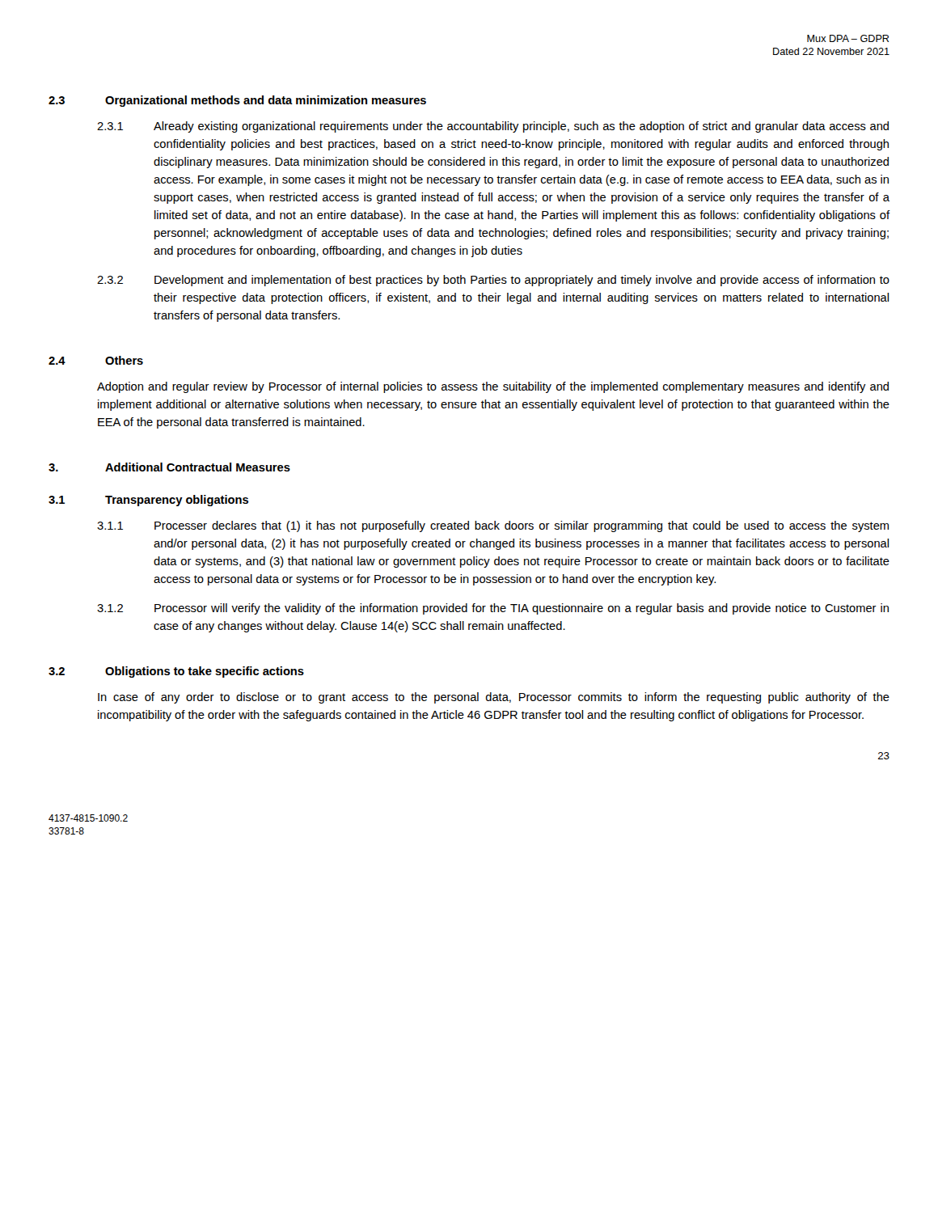Mux DPA – GDPR
Dated 22 November 2021
2.3
Organizational methods and data minimization measures
2.3.1
Already existing organizational requirements under the accountability principle, such as the adoption of strict and granular data access and confidentiality policies and best practices, based on a strict need-to-know principle, monitored with regular audits and enforced through disciplinary measures. Data minimization should be considered in this regard, in order to limit the exposure of personal data to unauthorized access. For example, in some cases it might not be necessary to transfer certain data (e.g. in case of remote access to EEA data, such as in support cases, when restricted access is granted instead of full access; or when the provision of a service only requires the transfer of a limited set of data, and not an entire database). In the case at hand, the Parties will implement this as follows: confidentiality obligations of personnel; acknowledgment of acceptable uses of data and technologies; defined roles and responsibilities; security and privacy training; and procedures for onboarding, offboarding, and changes in job duties
2.3.2
Development and implementation of best practices by both Parties to appropriately and timely involve and provide access of information to their respective data protection officers, if existent, and to their legal and internal auditing services on matters related to international transfers of personal data transfers.
2.4
Others
Adoption and regular review by Processor of internal policies to assess the suitability of the implemented complementary measures and identify and implement additional or alternative solutions when necessary, to ensure that an essentially equivalent level of protection to that guaranteed within the EEA of the personal data transferred is maintained.
3.
Additional Contractual Measures
3.1
Transparency obligations
3.1.1
Processer declares that (1) it has not purposefully created back doors or similar programming that could be used to access the system and/or personal data, (2) it has not purposefully created or changed its business processes in a manner that facilitates access to personal data or systems, and (3) that national law or government policy does not require Processor to create or maintain back doors or to facilitate access to personal data or systems or for Processor to be in possession or to hand over the encryption key.
3.1.2
Processor will verify the validity of the information provided for the TIA questionnaire on a regular basis and provide notice to Customer in case of any changes without delay. Clause 14(e) SCC shall remain unaffected.
3.2
Obligations to take specific actions
In case of any order to disclose or to grant access to the personal data, Processor commits to inform the requesting public authority of the incompatibility of the order with the safeguards contained in the Article 46 GDPR transfer tool and the resulting conflict of obligations for Processor.
23
4137-4815-1090.2
33781-8